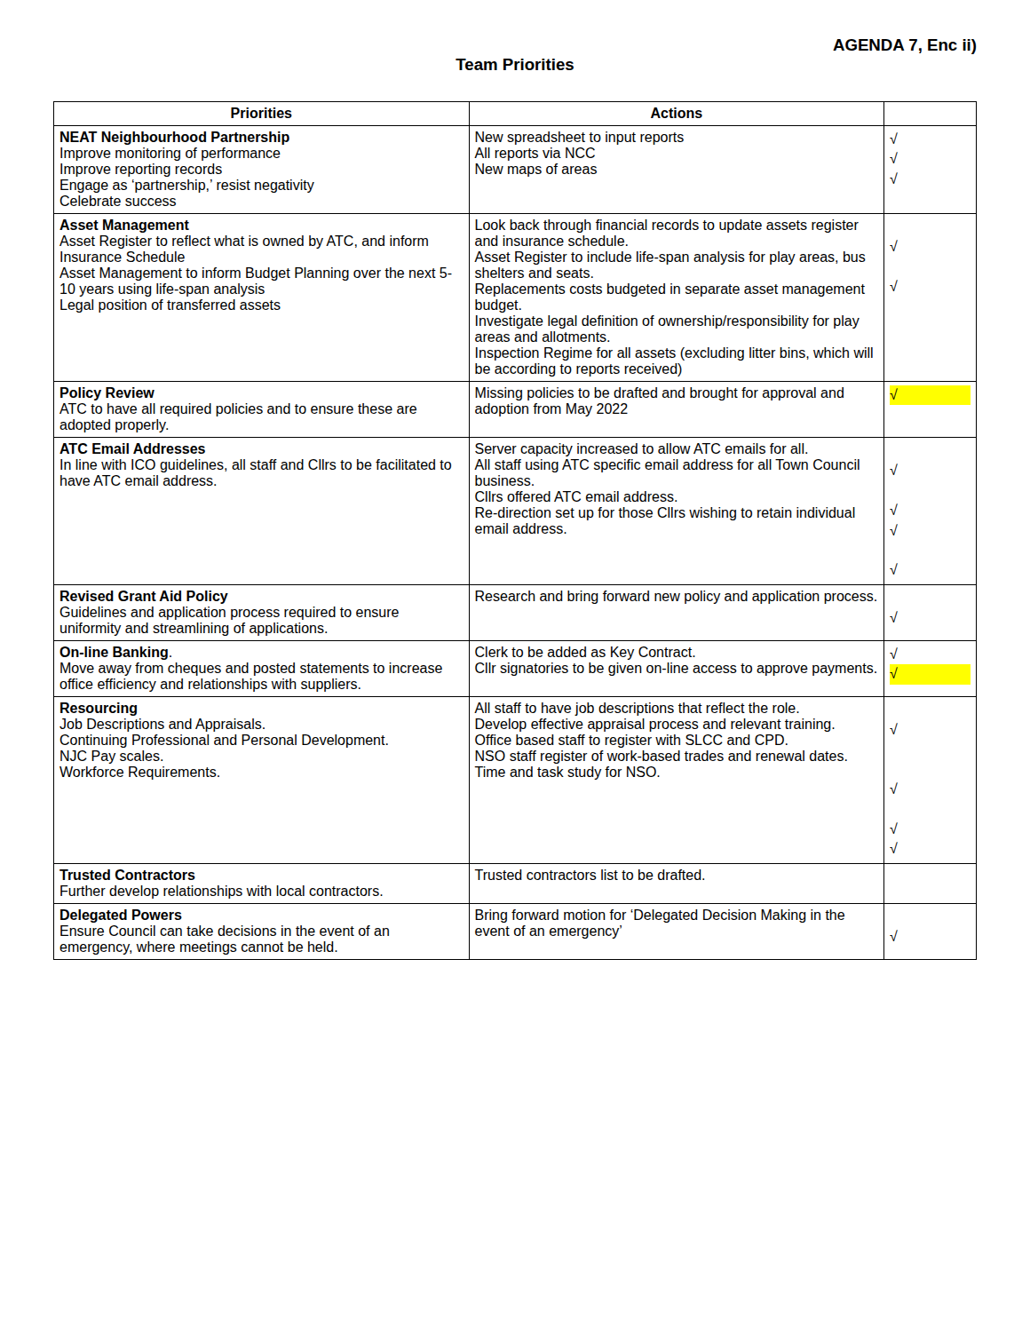AGENDA 7, Enc ii)
Team Priorities
| Priorities | Actions | |
| --- | --- | --- |
| NEAT Neighbourhood Partnership Improve monitoring of performance Improve reporting records Engage as ‘partnership,’ resist negativity Celebrate success | New spreadsheet to input reports All reports via NCC New maps of areas | √ √ √ |
| Asset Management Asset Register to reflect what is owned by ATC, and inform Insurance Schedule Asset Management to inform Budget Planning over the next 5-10 years using life-span analysis Legal position of transferred assets | Look back through financial records to update assets register and insurance schedule. Asset Register to include life-span analysis for play areas, bus shelters and seats. Replacements costs budgeted in separate asset management budget. Investigate legal definition of ownership/responsibility for play areas and allotments. Inspection Regime for all assets (excluding litter bins, which will be according to reports received) | √ √ |
| Policy Review ATC to have all required policies and to ensure these are adopted properly. | Missing policies to be drafted and brought for approval and adoption from May 2022 | √ |
| ATC Email Addresses In line with ICO guidelines, all staff and Cllrs to be facilitated to have ATC email address. | Server capacity increased to allow ATC emails for all. All staff using ATC specific email address for all Town Council business. Cllrs offered ATC email address. Re-direction set up for those Cllrs wishing to retain individual email address. | √ √ √ √ |
| Revised Grant Aid Policy Guidelines and application process required to ensure uniformity and streamlining of applications. | Research and bring forward new policy and application process. | √ |
| On-line Banking . Move away from cheques and posted statements to increase office efficiency and relationships with suppliers. | Clerk to be added as Key Contract. Cllr signatories to be given on-line access to approve payments. | √ √ |
| Resourcing Job Descriptions and Appraisals. Continuing Professional and Personal Development. NJC Pay scales. Workforce Requirements. | All staff to have job descriptions that reflect the role. Develop effective appraisal process and relevant training. Office based staff to register with SLCC and CPD. NSO staff register of work-based trades and renewal dates. Time and task study for NSO. | √ √ √ √ |
| Trusted Contractors Further develop relationships with local contractors. | Trusted contractors list to be drafted. | |
| Delegated Powers Ensure Council can take decisions in the event of an emergency, where meetings cannot be held. | Bring forward motion for ‘Delegated Decision Making in the event of an emergency’ | √ |